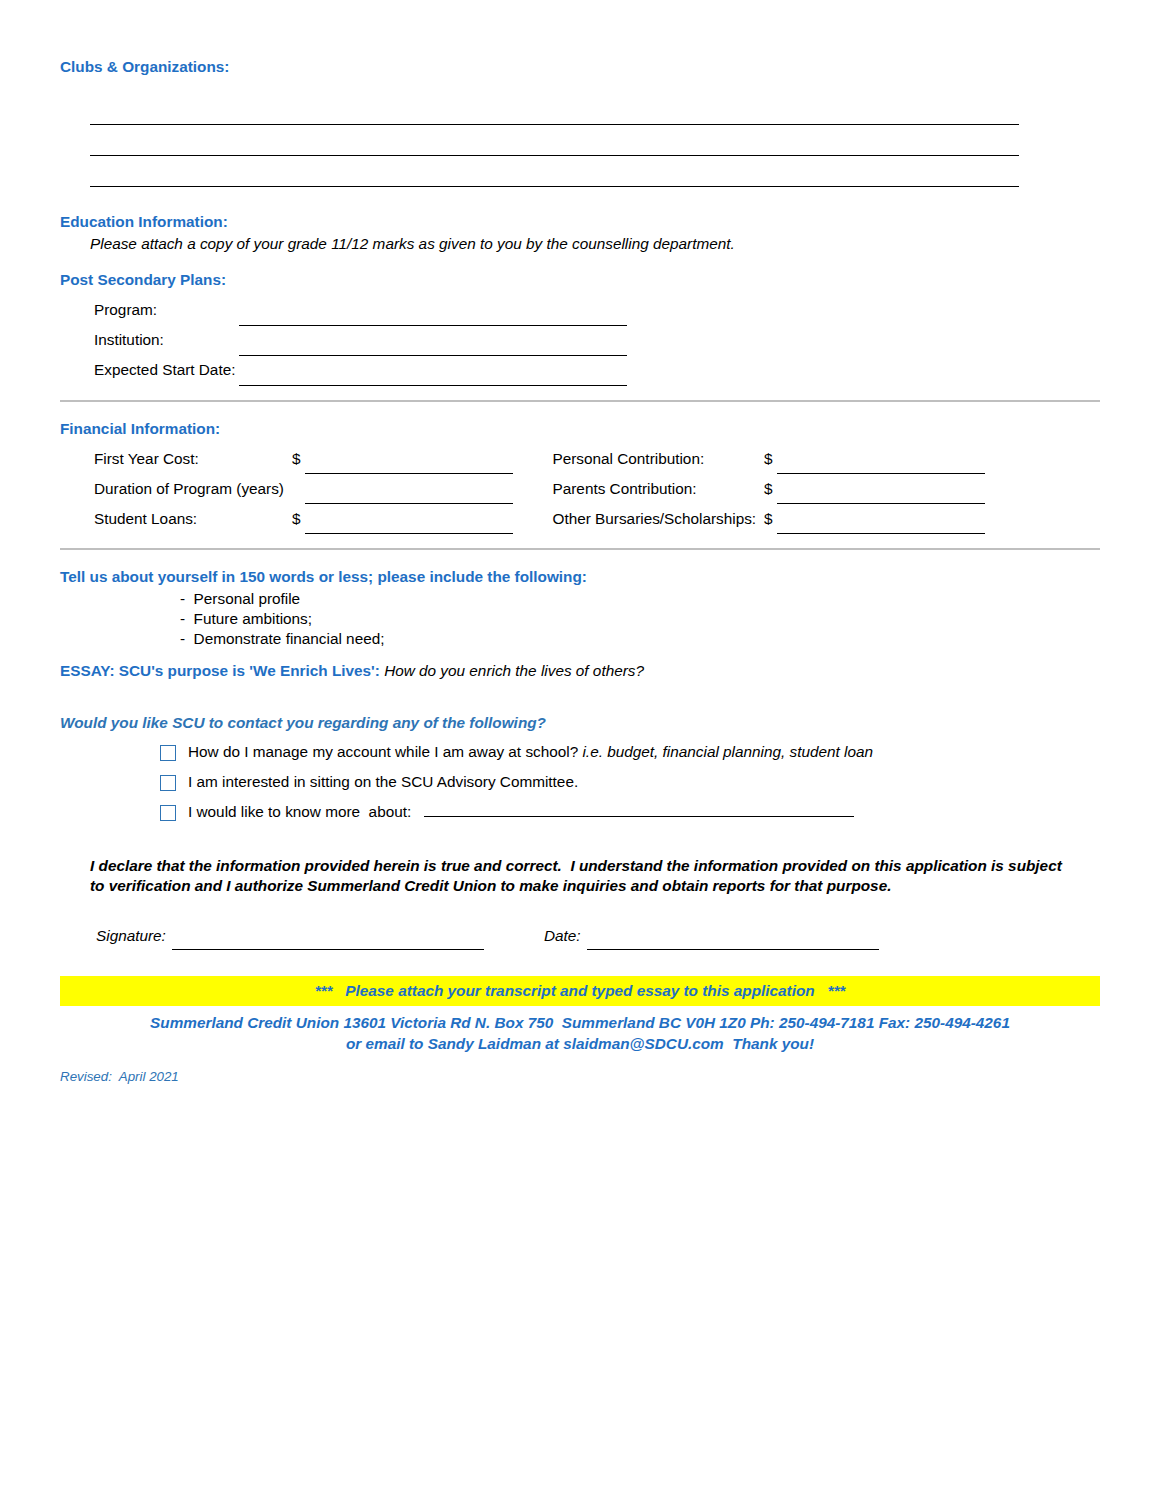Clubs & Organizations:
Education Information:
Please attach a copy of your grade 11/12 marks as given to you by the counselling department.
Post Secondary Plans:
| Program: | |
| Institution: | |
| Expected Start Date: | |
Financial Information:
| First Year Cost: | $ | | Personal Contribution: | $ | |
| Duration of Program (years) | | | Parents Contribution: | $ | |
| Student Loans: | $ | | Other Bursaries/Scholarships: | $ | |
Tell us about yourself in 150 words or less; please include the following:
- Personal profile
- Future ambitions;
- Demonstrate financial need;
ESSAY: SCU's purpose is 'We Enrich Lives': How do you enrich the lives of others?
Would you like SCU to contact you regarding any of the following?
How do I manage my account while I am away at school? i.e. budget, financial planning, student loan
I am interested in sitting on the SCU Advisory Committee.
I would like to know more about:
I declare that the information provided herein is true and correct. I understand the information provided on this application is subject to verification and I authorize Summerland Credit Union to make inquiries and obtain reports for that purpose.
| Signature: | | Date: | |
*** Please attach your transcript and typed essay to this application ***
Summerland Credit Union 13601 Victoria Rd N. Box 750 Summerland BC V0H 1Z0 Ph: 250-494-7181 Fax: 250-494-4261
or email to Sandy Laidman at slaidman@SDCU.com Thank you!
Revised: April 2021